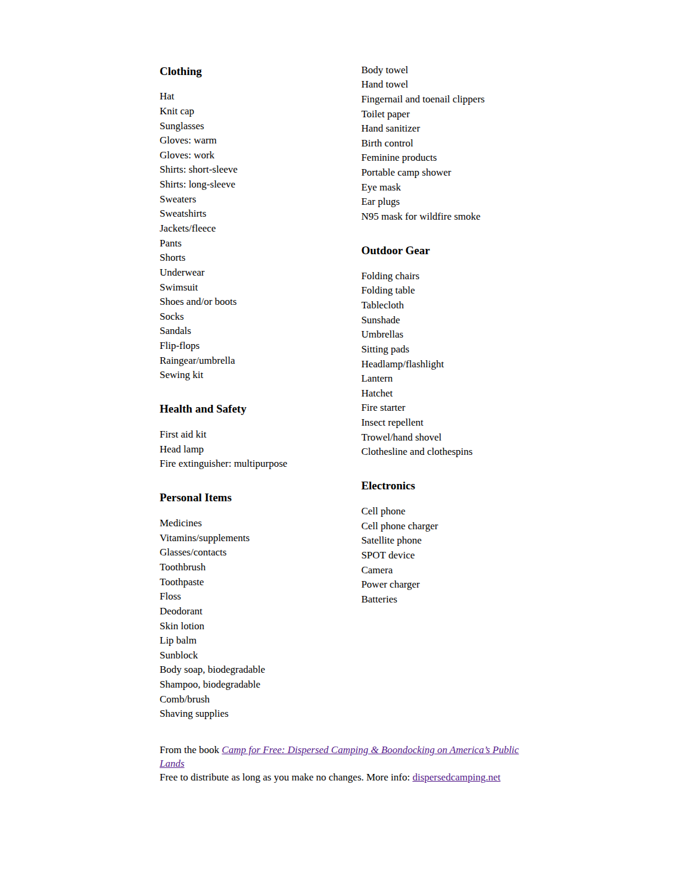Clothing
Hat
Knit cap
Sunglasses
Gloves: warm
Gloves: work
Shirts: short-sleeve
Shirts: long-sleeve
Sweaters
Sweatshirts
Jackets/fleece
Pants
Shorts
Underwear
Swimsuit
Shoes and/or boots
Socks
Sandals
Flip-flops
Raingear/umbrella
Sewing kit
Health and Safety
First aid kit
Head lamp
Fire extinguisher: multipurpose
Personal Items
Medicines
Vitamins/supplements
Glasses/contacts
Toothbrush
Toothpaste
Floss
Deodorant
Skin lotion
Lip balm
Sunblock
Body soap, biodegradable
Shampoo, biodegradable
Comb/brush
Shaving supplies
Body towel
Hand towel
Fingernail and toenail clippers
Toilet paper
Hand sanitizer
Birth control
Feminine products
Portable camp shower
Eye mask
Ear plugs
N95 mask for wildfire smoke
Outdoor Gear
Folding chairs
Folding table
Tablecloth
Sunshade
Umbrellas
Sitting pads
Headlamp/flashlight
Lantern
Hatchet
Fire starter
Insect repellent
Trowel/hand shovel
Clothesline and clothespins
Electronics
Cell phone
Cell phone charger
Satellite phone
SPOT device
Camera
Power charger
Batteries
From the book Camp for Free: Dispersed Camping & Boondocking on America’s Public Lands
Free to distribute as long as you make no changes. More info: dispersedcamping.net